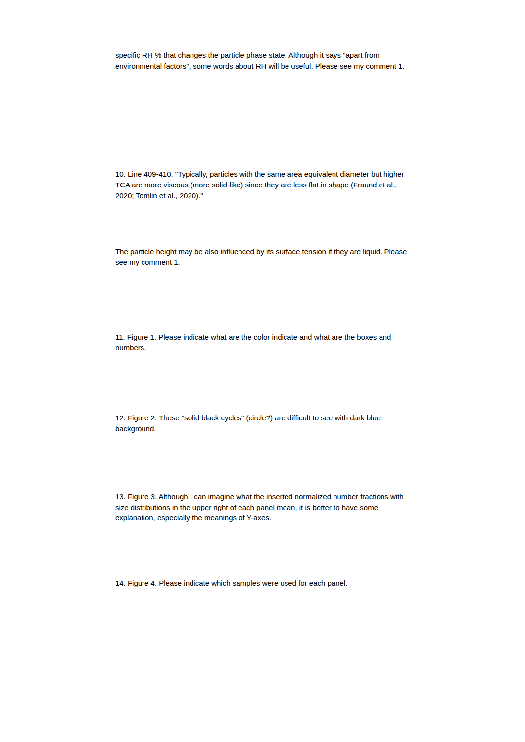specific RH % that changes the particle phase state. Although it says "apart from environmental factors", some words about RH will be useful. Please see my comment 1.
10. Line 409-410. "Typically, particles with the same area equivalent diameter but higher TCA are more viscous (more solid-like) since they are less flat in shape (Fraund et al., 2020; Tomlin et al., 2020)."
The particle height may be also influenced by its surface tension if they are liquid. Please see my comment 1.
11. Figure 1. Please indicate what are the color indicate and what are the boxes and numbers.
12. Figure 2. These "solid black cycles" (circle?) are difficult to see with dark blue background.
13. Figure 3. Although I can imagine what the inserted normalized number fractions with size distributions in the upper right of each panel mean, it is better to have some explanation, especially the meanings of Y-axes.
14. Figure 4. Please indicate which samples were used for each panel.